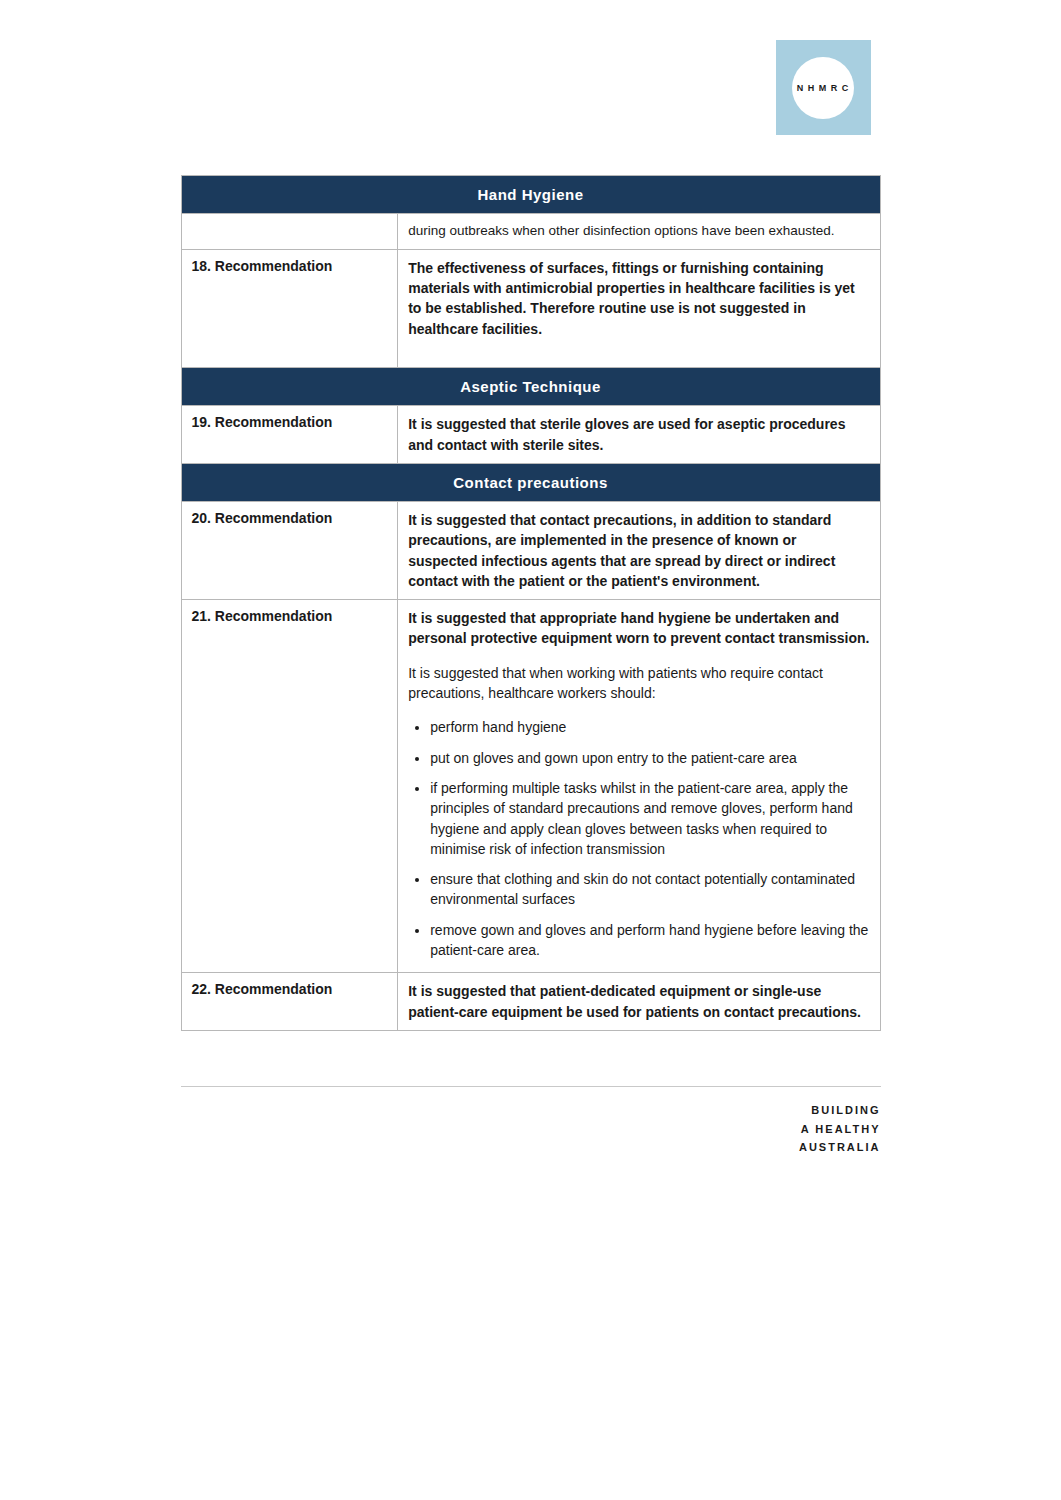N H M R C
| Hand Hygiene |
| | during outbreaks when other disinfection options have been exhausted. |
| 18. Recommendation | The effectiveness of surfaces, fittings or furnishing containing materials with antimicrobial properties in healthcare facilities is yet to be established. Therefore routine use is not suggested in healthcare facilities. |
| Aseptic Technique |
| 19. Recommendation | It is suggested that sterile gloves are used for aseptic procedures and contact with sterile sites. |
| Contact precautions |
| 20. Recommendation | It is suggested that contact precautions, in addition to standard precautions, are implemented in the presence of known or suspected infectious agents that are spread by direct or indirect contact with the patient or the patient's environment. |
| 21. Recommendation | It is suggested that appropriate hand hygiene be undertaken and personal protective equipment worn to prevent contact transmission. It is suggested that when working with patients who require contact precautions, healthcare workers should: perform hand hygiene put on gloves and gown upon entry to the patient-care area if performing multiple tasks whilst in the patient-care area, apply the principles of standard precautions and remove gloves, perform hand hygiene and apply clean gloves between tasks when required to minimise risk of infection transmission ensure that clothing and skin do not contact potentially contaminated environmental surfaces remove gown and gloves and perform hand hygiene before leaving the patient-care area. |
| 22. Recommendation | It is suggested that patient-dedicated equipment or single-use patient-care equipment be used for patients on contact precautions. |
BUILDING
A HEALTHY
AUSTRALIA